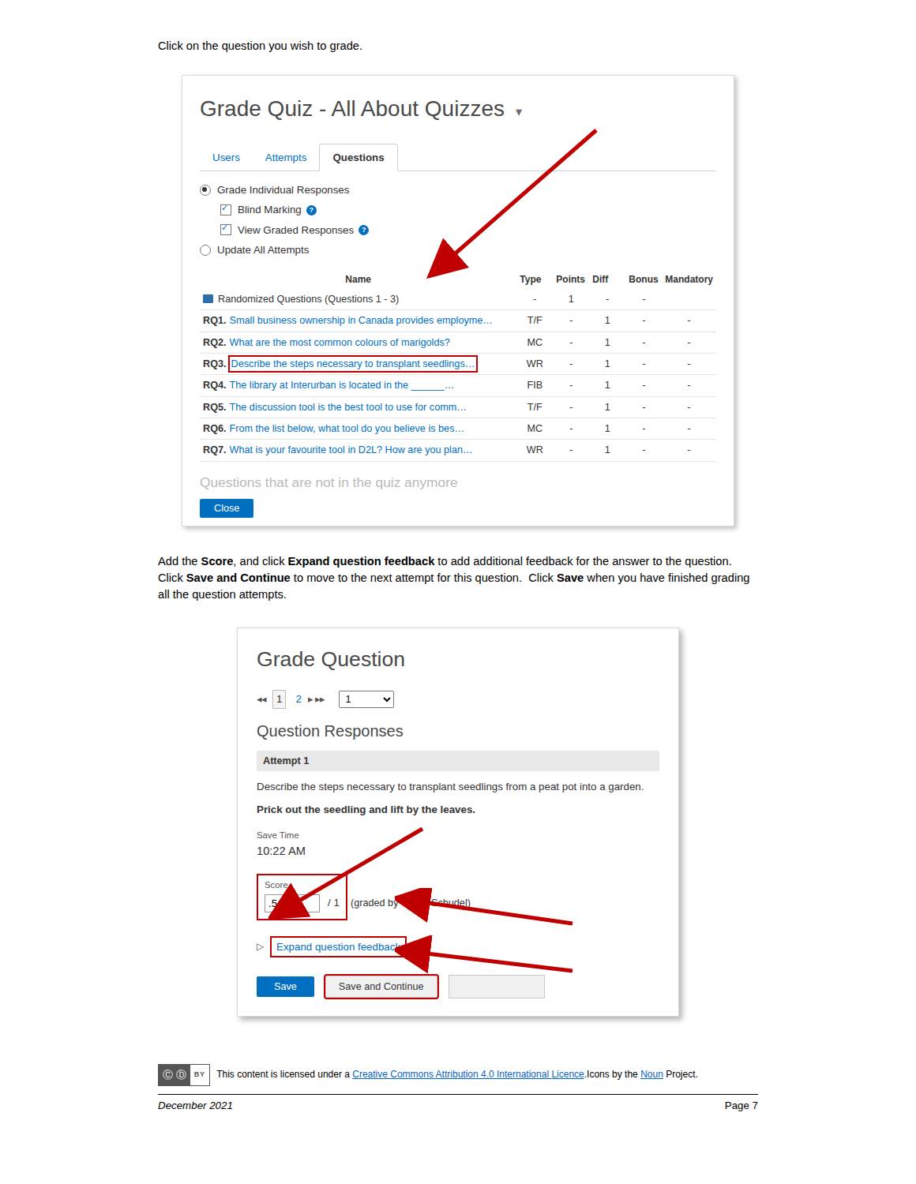Click on the question you wish to grade.
Grade Quiz - All About Quizzes ▾
Users
Attempts
Questions
Grade Individual Responses
Blind Marking ?
View Graded Responses ?
Update All Attempts
| Name | Type | Points | Diff | Bonus | Mandatory |
| --- | --- | --- | --- | --- | --- |
| Randomized Questions (Questions 1 - 3) | - | 1 | - | - | |
| RQ1. Small business ownership in Canada provides employme… | T/F | - | 1 | - | - |
| RQ2. What are the most common colours of marigolds? | MC | - | 1 | - | - |
| RQ3. Describe the steps necessary to transplant seedlings… | WR | - | 1 | - | - |
| RQ4. The library at Interurban is located in the ______… | FIB | - | 1 | - | - |
| RQ5. The discussion tool is the best tool to use for comm… | T/F | - | 1 | - | - |
| RQ6. From the list below, what tool do you believe is bes… | MC | - | 1 | - | - |
| RQ7. What is your favourite tool in D2L? How are you plan… | WR | - | 1 | - | - |
Questions that are not in the quiz anymore
Close
Add the Score, and click Expand question feedback to add additional feedback for the answer to the question. Click Save and Continue to move to the next attempt for this question. Click Save when you have finished grading all the question attempts.
Grade Question
◂◂ 1 2 ▸ ▸▸ 1
Question Responses
Attempt 1
Describe the steps necessary to transplant seedlings from a peat pot into a garden.
Prick out the seedling and lift by the leaves.
Save Time
10:22 AM
Score / 1
(graded by Emily Schudel)
▷ Expand question feedback
Save Save and Continue
Ⓒ Ⓓ BY This content is licensed under a Creative Commons Attribution 4.0 International Licence.Icons by the Noun Project.
December 2021 Page 7